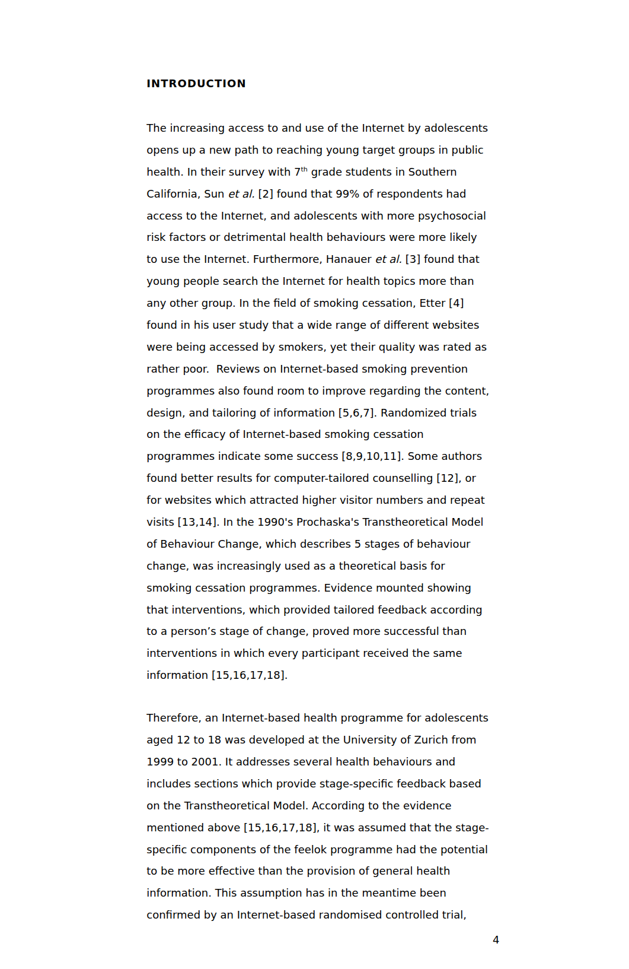INTRODUCTION
The increasing access to and use of the Internet by adolescents opens up a new path to reaching young target groups in public health. In their survey with 7th grade students in Southern California, Sun et al. [2] found that 99% of respondents had access to the Internet, and adolescents with more psychosocial risk factors or detrimental health behaviours were more likely to use the Internet. Furthermore, Hanauer et al. [3] found that young people search the Internet for health topics more than any other group. In the field of smoking cessation, Etter [4] found in his user study that a wide range of different websites were being accessed by smokers, yet their quality was rated as rather poor. Reviews on Internet-based smoking prevention programmes also found room to improve regarding the content, design, and tailoring of information [5,6,7]. Randomized trials on the efficacy of Internet-based smoking cessation programmes indicate some success [8,9,10,11]. Some authors found better results for computer-tailored counselling [12], or for websites which attracted higher visitor numbers and repeat visits [13,14]. In the 1990's Prochaska's Transtheoretical Model of Behaviour Change, which describes 5 stages of behaviour change, was increasingly used as a theoretical basis for smoking cessation programmes. Evidence mounted showing that interventions, which provided tailored feedback according to a person’s stage of change, proved more successful than interventions in which every participant received the same information [15,16,17,18].
Therefore, an Internet-based health programme for adolescents aged 12 to 18 was developed at the University of Zurich from 1999 to 2001. It addresses several health behaviours and includes sections which provide stage-specific feedback based on the Transtheoretical Model. According to the evidence mentioned above [15,16,17,18], it was assumed that the stage-specific components of the feelok programme had the potential to be more effective than the provision of general health information. This assumption has in the meantime been confirmed by an Internet-based randomised controlled trial,
4